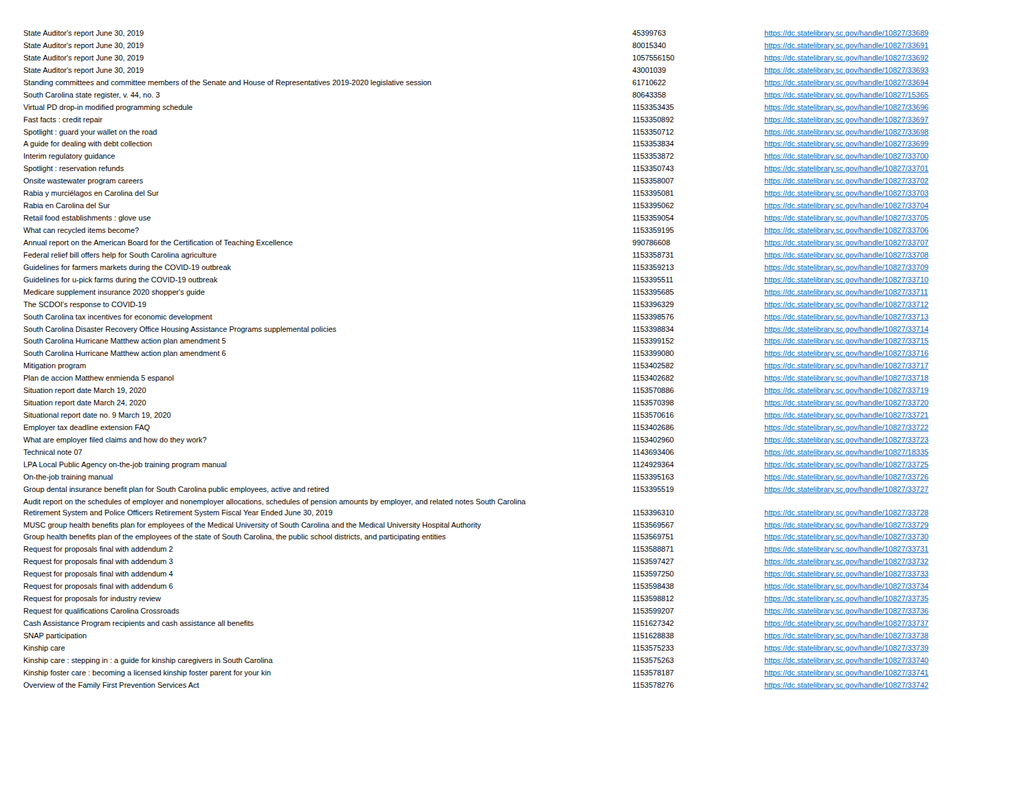| State Auditor's report June 30, 2019 | 45399763 | https://dc.statelibrary.sc.gov/handle/10827/33689 |
| State Auditor's report June 30, 2019 | 80015340 | https://dc.statelibrary.sc.gov/handle/10827/33691 |
| State Auditor's report June 30, 2019 | 1057556150 | https://dc.statelibrary.sc.gov/handle/10827/33692 |
| State Auditor's report June 30, 2019 | 43001039 | https://dc.statelibrary.sc.gov/handle/10827/33693 |
| Standing committees and committee members of the Senate and House of Representatives 2019-2020 legislative session | 61710622 | https://dc.statelibrary.sc.gov/handle/10827/33694 |
| South Carolina state register, v. 44, no. 3 | 80643358 | https://dc.statelibrary.sc.gov/handle/10827/15365 |
| Virtual PD drop-in modified programming schedule | 1153353435 | https://dc.statelibrary.sc.gov/handle/10827/33696 |
| Fast facts : credit repair | 1153350892 | https://dc.statelibrary.sc.gov/handle/10827/33697 |
| Spotlight : guard your wallet on the road | 1153350712 | https://dc.statelibrary.sc.gov/handle/10827/33698 |
| A guide for dealing with debt collection | 1153353834 | https://dc.statelibrary.sc.gov/handle/10827/33699 |
| Interim regulatory guidance | 1153353872 | https://dc.statelibrary.sc.gov/handle/10827/33700 |
| Spotlight : reservation refunds | 1153350743 | https://dc.statelibrary.sc.gov/handle/10827/33701 |
| Onsite wastewater program careers | 1153358007 | https://dc.statelibrary.sc.gov/handle/10827/33702 |
| Rabia y murciélagos en Carolina del Sur | 1153395081 | https://dc.statelibrary.sc.gov/handle/10827/33703 |
| Rabia en Carolina del Sur | 1153395062 | https://dc.statelibrary.sc.gov/handle/10827/33704 |
| Retail food establishments : glove use | 1153359054 | https://dc.statelibrary.sc.gov/handle/10827/33705 |
| What can recycled items become? | 1153359195 | https://dc.statelibrary.sc.gov/handle/10827/33706 |
| Annual report on the American Board for the Certification of Teaching Excellence | 990786608 | https://dc.statelibrary.sc.gov/handle/10827/33707 |
| Federal relief bill offers help for South Carolina agriculture | 1153358731 | https://dc.statelibrary.sc.gov/handle/10827/33708 |
| Guidelines for farmers markets during the COVID-19 outbreak | 1153359213 | https://dc.statelibrary.sc.gov/handle/10827/33709 |
| Guidelines for u-pick farms during the COVID-19 outbreak | 1153395511 | https://dc.statelibrary.sc.gov/handle/10827/33710 |
| Medicare supplement insurance 2020 shopper's guide | 1153395685 | https://dc.statelibrary.sc.gov/handle/10827/33711 |
| The SCDOI's response to COVID-19 | 1153396329 | https://dc.statelibrary.sc.gov/handle/10827/33712 |
| South Carolina tax incentives for economic development | 1153398576 | https://dc.statelibrary.sc.gov/handle/10827/33713 |
| South Carolina Disaster Recovery Office Housing Assistance Programs supplemental policies | 1153398834 | https://dc.statelibrary.sc.gov/handle/10827/33714 |
| South Carolina Hurricane Matthew action plan amendment 5 | 1153399152 | https://dc.statelibrary.sc.gov/handle/10827/33715 |
| South Carolina Hurricane Matthew action plan amendment 6 | 1153399080 | https://dc.statelibrary.sc.gov/handle/10827/33716 |
| Mitigation program | 1153402582 | https://dc.statelibrary.sc.gov/handle/10827/33717 |
| Plan de accion Matthew enmienda 5 espanol | 1153402682 | https://dc.statelibrary.sc.gov/handle/10827/33718 |
| Situation report date March 19, 2020 | 1153570886 | https://dc.statelibrary.sc.gov/handle/10827/33719 |
| Situation report date March 24, 2020 | 1153570398 | https://dc.statelibrary.sc.gov/handle/10827/33720 |
| Situational report date no. 9 March 19, 2020 | 1153570616 | https://dc.statelibrary.sc.gov/handle/10827/33721 |
| Employer tax deadline extension FAQ | 1153402686 | https://dc.statelibrary.sc.gov/handle/10827/33722 |
| What are employer filed claims and how do they work? | 1153402960 | https://dc.statelibrary.sc.gov/handle/10827/33723 |
| Technical note 07 | 1143693406 | https://dc.statelibrary.sc.gov/handle/10827/18335 |
| LPA Local Public Agency on-the-job training program manual | 1124929364 | https://dc.statelibrary.sc.gov/handle/10827/33725 |
| On-the-job training manual | 1153395163 | https://dc.statelibrary.sc.gov/handle/10827/33726 |
| Group dental insurance benefit plan for South Carolina public employees, active and retired | 1153395519 | https://dc.statelibrary.sc.gov/handle/10827/33727 |
| Audit report on the schedules of employer and nonemployer allocations, schedules of pension amounts by employer, and related notes South Carolina Retirement System and Police Officers Retirement System Fiscal Year Ended June 30, 2019 | 1153396310 | https://dc.statelibrary.sc.gov/handle/10827/33728 |
| MUSC group health benefits plan for employees of the Medical University of South Carolina and the Medical University Hospital Authority | 1153569567 | https://dc.statelibrary.sc.gov/handle/10827/33729 |
| Group health benefits plan of the employees of the state of South Carolina, the public school districts, and participating entities | 1153569751 | https://dc.statelibrary.sc.gov/handle/10827/33730 |
| Request for proposals final with addendum 2 | 1153588871 | https://dc.statelibrary.sc.gov/handle/10827/33731 |
| Request for proposals final with addendum 3 | 1153597427 | https://dc.statelibrary.sc.gov/handle/10827/33732 |
| Request for proposals final with addendum 4 | 1153597250 | https://dc.statelibrary.sc.gov/handle/10827/33733 |
| Request for proposals final with addendum 6 | 1153598438 | https://dc.statelibrary.sc.gov/handle/10827/33734 |
| Request for proposals for industry review | 1153598812 | https://dc.statelibrary.sc.gov/handle/10827/33735 |
| Request for qualifications Carolina Crossroads | 1153599207 | https://dc.statelibrary.sc.gov/handle/10827/33736 |
| Cash Assistance Program recipients and cash assistance all benefits | 1151627342 | https://dc.statelibrary.sc.gov/handle/10827/33737 |
| SNAP participation | 1151628838 | https://dc.statelibrary.sc.gov/handle/10827/33738 |
| Kinship care | 1153575233 | https://dc.statelibrary.sc.gov/handle/10827/33739 |
| Kinship care : stepping in : a guide for kinship caregivers in South Carolina | 1153575263 | https://dc.statelibrary.sc.gov/handle/10827/33740 |
| Kinship foster care : becoming a licensed kinship foster parent for your kin | 1153578187 | https://dc.statelibrary.sc.gov/handle/10827/33741 |
| Overview of the Family First Prevention Services Act | 1153578276 | https://dc.statelibrary.sc.gov/handle/10827/33742 |